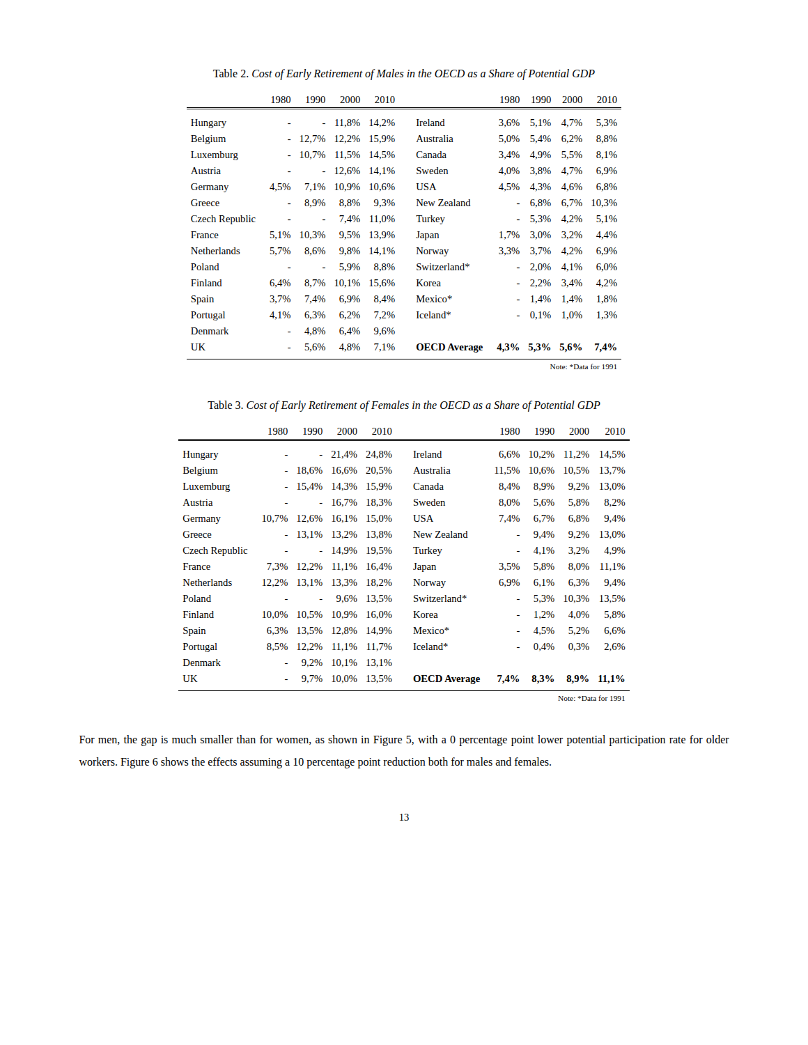Table 2. Cost of Early Retirement of Males in the OECD as a Share of Potential GDP
| | 1980 | 1990 | 2000 | 2010 | | | 1980 | 1990 | 2000 | 2010 |
| --- | --- | --- | --- | --- | --- | --- | --- | --- | --- | --- |
| Hungary | - | - | 11,8% | 14,2% | | Ireland | 3,6% | 5,1% | 4,7% | 5,3% |
| Belgium | - | 12,7% | 12,2% | 15,9% | | Australia | 5,0% | 5,4% | 6,2% | 8,8% |
| Luxemburg | - | 10,7% | 11,5% | 14,5% | | Canada | 3,4% | 4,9% | 5,5% | 8,1% |
| Austria | - | - | 12,6% | 14,1% | | Sweden | 4,0% | 3,8% | 4,7% | 6,9% |
| Germany | 4,5% | 7,1% | 10,9% | 10,6% | | USA | 4,5% | 4,3% | 4,6% | 6,8% |
| Greece | - | 8,9% | 8,8% | 9,3% | | New Zealand | - | 6,8% | 6,7% | 10,3% |
| Czech Republic | - | - | 7,4% | 11,0% | | Turkey | - | 5,3% | 4,2% | 5,1% |
| France | 5,1% | 10,3% | 9,5% | 13,9% | | Japan | 1,7% | 3,0% | 3,2% | 4,4% |
| Netherlands | 5,7% | 8,6% | 9,8% | 14,1% | | Norway | 3,3% | 3,7% | 4,2% | 6,9% |
| Poland | - | - | 5,9% | 8,8% | | Switzerland* | - | 2,0% | 4,1% | 6,0% |
| Finland | 6,4% | 8,7% | 10,1% | 15,6% | | Korea | - | 2,2% | 3,4% | 4,2% |
| Spain | 3,7% | 7,4% | 6,9% | 8,4% | | Mexico* | - | 1,4% | 1,4% | 1,8% |
| Portugal | 4,1% | 6,3% | 6,2% | 7,2% | | Iceland* | - | 0,1% | 1,0% | 1,3% |
| Denmark | - | 4,8% | 6,4% | 9,6% | | | | | | |
| UK | - | 5,6% | 4,8% | 7,1% | | OECD Average | 4,3% | 5,3% | 5,6% | 7,4% |
| Note: *Data for 1991 |
Table 3. Cost of Early Retirement of Females in the OECD as a Share of Potential GDP
| | 1980 | 1990 | 2000 | 2010 | | | 1980 | 1990 | 2000 | 2010 |
| --- | --- | --- | --- | --- | --- | --- | --- | --- | --- | --- |
| Hungary | - | - | 21,4% | 24,8% | | Ireland | 6,6% | 10,2% | 11,2% | 14,5% |
| Belgium | - | 18,6% | 16,6% | 20,5% | | Australia | 11,5% | 10,6% | 10,5% | 13,7% |
| Luxemburg | - | 15,4% | 14,3% | 15,9% | | Canada | 8,4% | 8,9% | 9,2% | 13,0% |
| Austria | - | - | 16,7% | 18,3% | | Sweden | 8,0% | 5,6% | 5,8% | 8,2% |
| Germany | 10,7% | 12,6% | 16,1% | 15,0% | | USA | 7,4% | 6,7% | 6,8% | 9,4% |
| Greece | - | 13,1% | 13,2% | 13,8% | | New Zealand | - | 9,4% | 9,2% | 13,0% |
| Czech Republic | - | - | 14,9% | 19,5% | | Turkey | - | 4,1% | 3,2% | 4,9% |
| France | 7,3% | 12,2% | 11,1% | 16,4% | | Japan | 3,5% | 5,8% | 8,0% | 11,1% |
| Netherlands | 12,2% | 13,1% | 13,3% | 18,2% | | Norway | 6,9% | 6,1% | 6,3% | 9,4% |
| Poland | - | - | 9,6% | 13,5% | | Switzerland* | - | 5,3% | 10,3% | 13,5% |
| Finland | 10,0% | 10,5% | 10,9% | 16,0% | | Korea | - | 1,2% | 4,0% | 5,8% |
| Spain | 6,3% | 13,5% | 12,8% | 14,9% | | Mexico* | - | 4,5% | 5,2% | 6,6% |
| Portugal | 8,5% | 12,2% | 11,1% | 11,7% | | Iceland* | - | 0,4% | 0,3% | 2,6% |
| Denmark | - | 9,2% | 10,1% | 13,1% | | | | | | |
| UK | - | 9,7% | 10,0% | 13,5% | | OECD Average | 7,4% | 8,3% | 8,9% | 11,1% |
| Note: *Data for 1991 |
For men, the gap is much smaller than for women, as shown in Figure 5, with a 0 percentage point lower potential participation rate for older workers. Figure 6 shows the effects assuming a 10 percentage point reduction both for males and females.
13